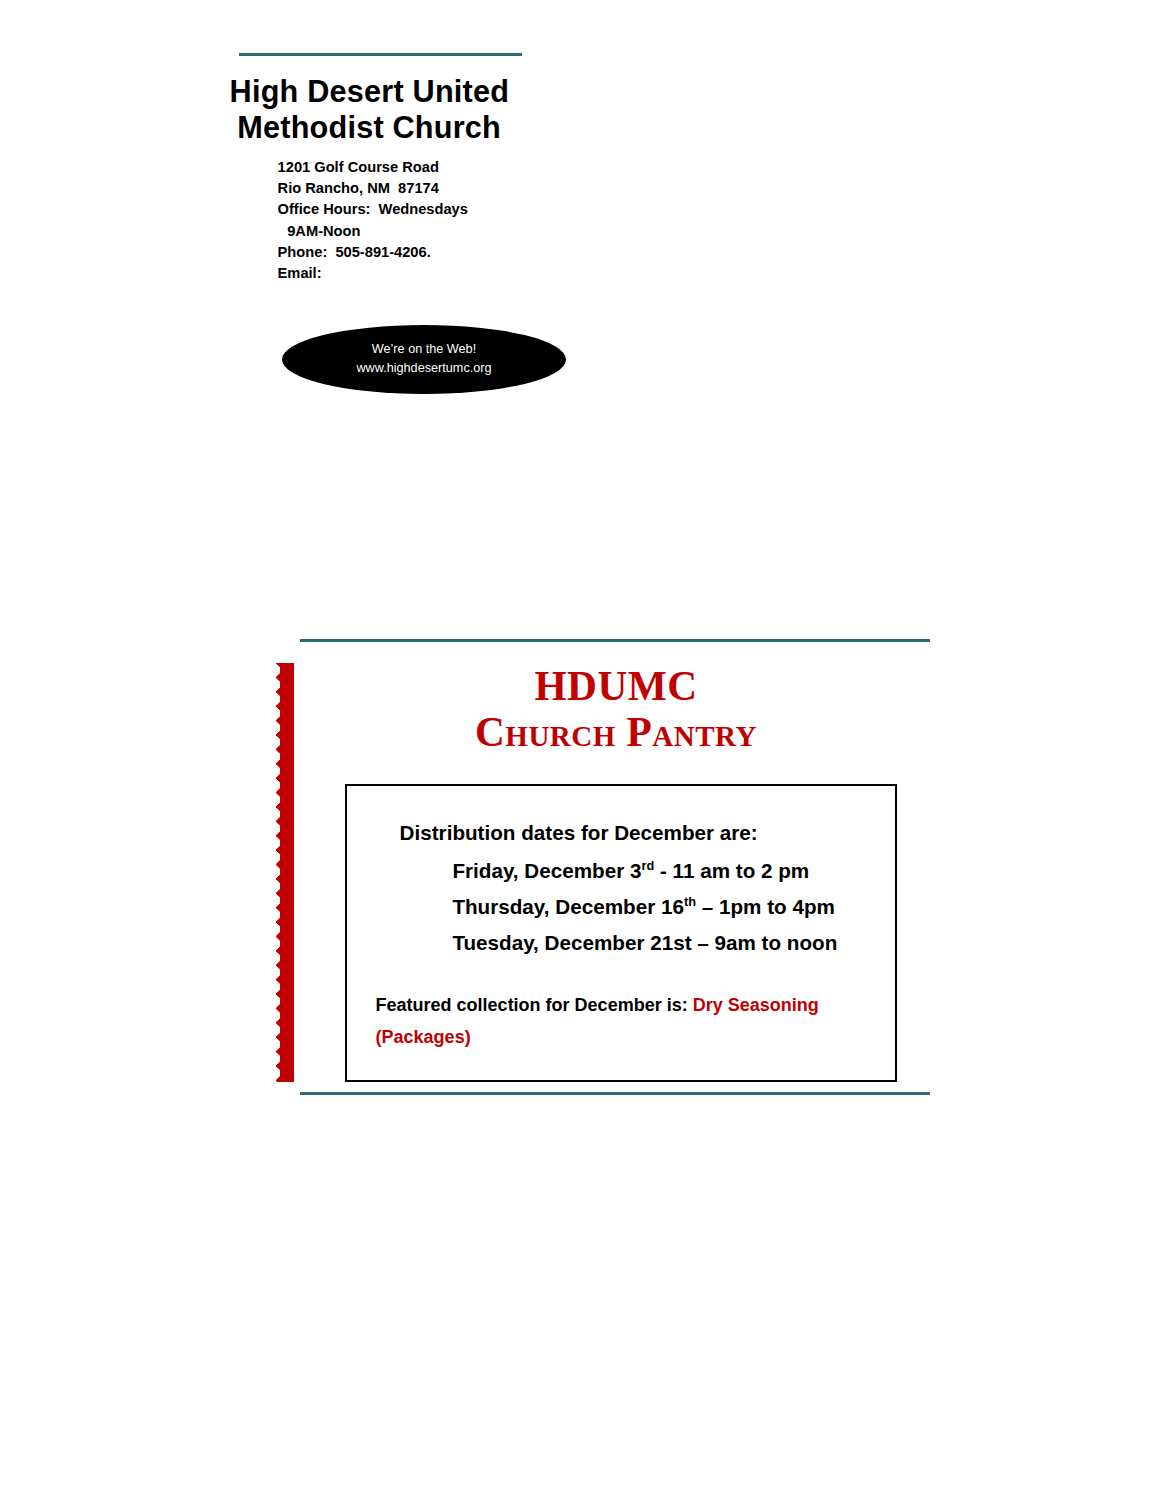High Desert United Methodist Church
1201 Golf Course Road
Rio Rancho, NM 87174
Office Hours: Wednesdays
9AM-Noon
Phone: 505-891-4206.
Email:
We’re on the Web! www.highdesertumc.org
HDUMC
Church Pantry
Distribution dates for December are:
Friday, December 3rd - 11 am to 2 pm
Thursday, December 16th – 1pm to 4pm
Tuesday, December 21st – 9am to noon
Featured collection for December is: Dry Seasoning (Packages)